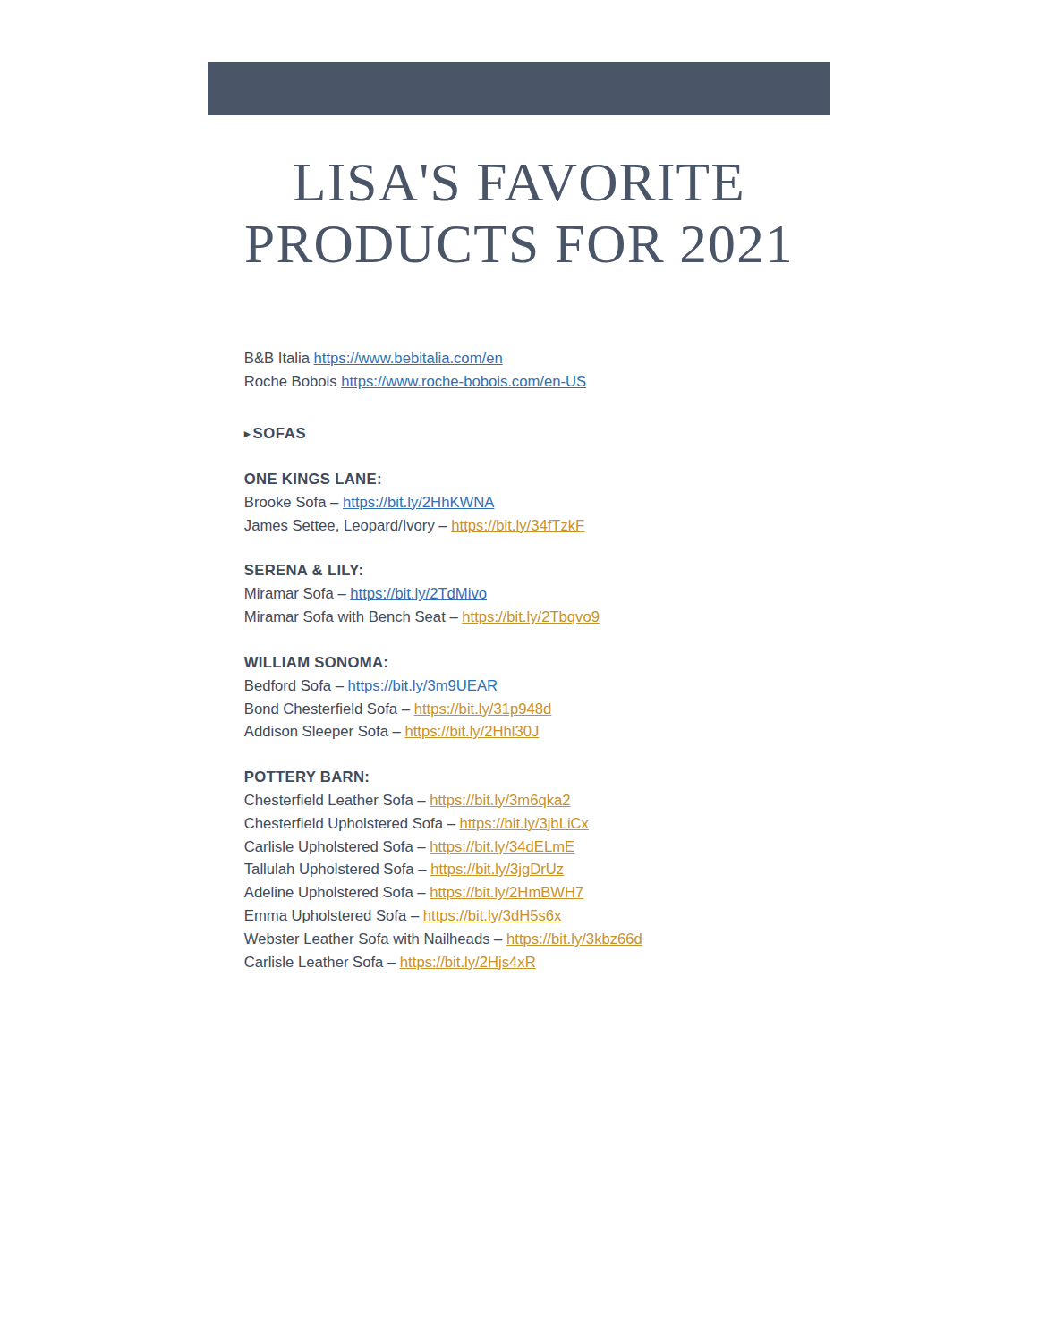Lisa's Favorite
Products for 2021
B&B Italia https://www.bebitalia.com/en
Roche Bobois https://www.roche-bobois.com/en-US
▸SOFAS
ONE KINGS LANE:
Brooke Sofa – https://bit.ly/2HhKWNA
James Settee, Leopard/Ivory – https://bit.ly/34fTzkF
SERENA & LILY:
Miramar Sofa – https://bit.ly/2TdMivo
Miramar Sofa with Bench Seat – https://bit.ly/2Tbqvo9
WILLIAM SONOMA:
Bedford Sofa – https://bit.ly/3m9UEAR
Bond Chesterfield Sofa – https://bit.ly/31p948d
Addison Sleeper Sofa – https://bit.ly/2Hhl30J
POTTERY BARN:
Chesterfield Leather Sofa – https://bit.ly/3m6qka2
Chesterfield Upholstered Sofa – https://bit.ly/3jbLiCx
Carlisle Upholstered Sofa – https://bit.ly/34dELmE
Tallulah Upholstered Sofa – https://bit.ly/3jgDrUz
Adeline Upholstered Sofa – https://bit.ly/2HmBWH7
Emma Upholstered Sofa – https://bit.ly/3dH5s6x
Webster Leather Sofa with Nailheads – https://bit.ly/3kbz66d
Carlisle Leather Sofa – https://bit.ly/2Hjs4xR